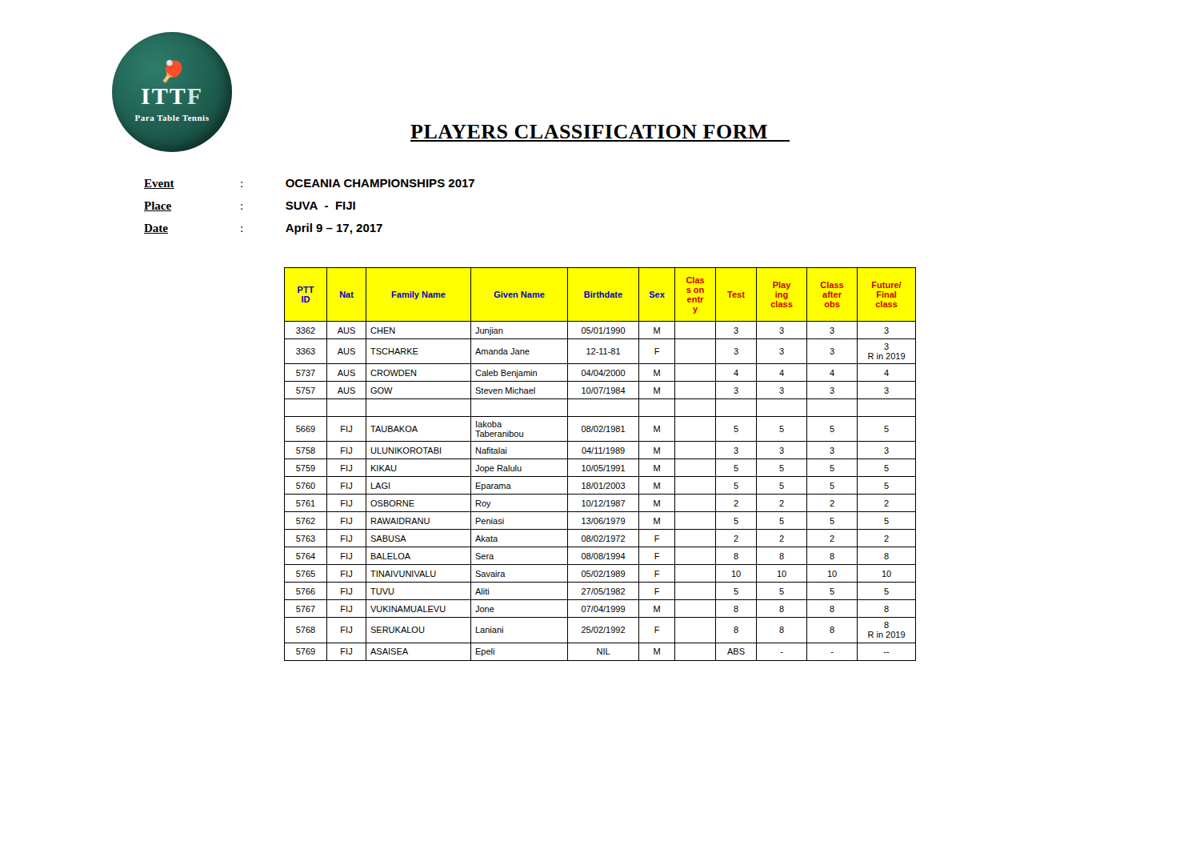🏓
ITTF
Para Table Tennis
PLAYERS CLASSIFICATION FORM__
Event: OCEANIA CHAMPIONSHIPS 2017
Place: SUVA - FIJI
Date: April 9 – 17, 2017
| PTT ID | Nat | Family Name | Given Name | Birthdate | Sex | Clas s on entr y | Test | Play ing class | Class after obs | Future/ Final class |
| --- | --- | --- | --- | --- | --- | --- | --- | --- | --- | --- |
| 3362 | AUS | CHEN | Junjian | 05/01/1990 | M | | 3 | 3 | 3 | 3 |
| 3363 | AUS | TSCHARKE | Amanda Jane | 12-11-81 | F | | 3 | 3 | 3 | 3 R in 2019 |
| 5737 | AUS | CROWDEN | Caleb Benjamin | 04/04/2000 | M | | 4 | 4 | 4 | 4 |
| 5757 | AUS | GOW | Steven Michael | 10/07/1984 | M | | 3 | 3 | 3 | 3 |
| 5669 | FIJ | TAUBAKOA | Iakoba Taberanibou | 08/02/1981 | M | | 5 | 5 | 5 | 5 |
| 5758 | FIJ | ULUNIKOROTABI | Nafitalai | 04/11/1989 | M | | 3 | 3 | 3 | 3 |
| 5759 | FIJ | KIKAU | Jope Ralulu | 10/05/1991 | M | | 5 | 5 | 5 | 5 |
| 5760 | FIJ | LAGI | Eparama | 18/01/2003 | M | | 5 | 5 | 5 | 5 |
| 5761 | FIJ | OSBORNE | Roy | 10/12/1987 | M | | 2 | 2 | 2 | 2 |
| 5762 | FIJ | RAWAIDRANU | Peniasi | 13/06/1979 | M | | 5 | 5 | 5 | 5 |
| 5763 | FIJ | SABUSA | Akata | 08/02/1972 | F | | 2 | 2 | 2 | 2 |
| 5764 | FIJ | BALELOA | Sera | 08/08/1994 | F | | 8 | 8 | 8 | 8 |
| 5765 | FIJ | TINAIVUNIVALU | Savaira | 05/02/1989 | F | | 10 | 10 | 10 | 10 |
| 5766 | FIJ | TUVU | Aliti | 27/05/1982 | F | | 5 | 5 | 5 | 5 |
| 5767 | FIJ | VUKINAMUALEVU | Jone | 07/04/1999 | M | | 8 | 8 | 8 | 8 |
| 5768 | FIJ | SERUKALOU | Laniani | 25/02/1992 | F | | 8 | 8 | 8 | 8 R in 2019 |
| 5769 | FIJ | ASAISEA | Epeli | NIL | M | | ABS | - | - | -- |